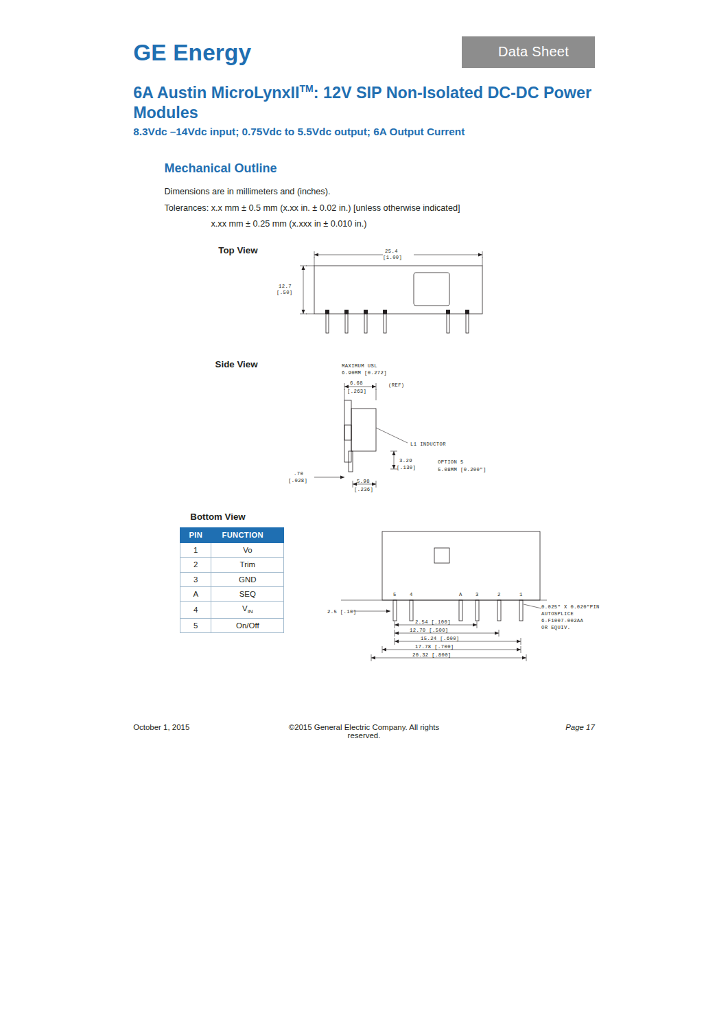GE Energy
Data Sheet
6A Austin MicroLynxIITM: 12V SIP Non-Isolated DC-DC Power Modules
8.3Vdc –14Vdc input; 0.75Vdc to 5.5Vdc output; 6A Output Current
Mechanical Outline
Dimensions are in millimeters and (inches).
Tolerances: x.x mm ± 0.5 mm (x.xx in. ± 0.02 in.) [unless otherwise indicated]
x.xx mm ± 0.25 mm (x.xxx in ± 0.010 in.)
Top View
25.4 [1.00] 12.7 [.50]
Side View
MAXIMUM USL 6.90MM [0.272] 6.68 [.263] (REF) L1 INDUCTOR 3.29 [.130] OPTION 5 5.08MM [0.200"] .70 [.028] 5.98 [.236]
Bottom View
| PIN | FUNCTION |
| --- | --- |
| 1 | Vo |
| 2 | Trim |
| 3 | GND |
| A | SEQ |
| 4 | V IN |
| 5 | On/Off |
5 4 A 3 2 1 0.025" X 0.020"PIN AUTOSPLICE 6-F1007-002AA OR EQUIV. 2.5 [.10] 2.54 [.100] 12.70 [.500] 15.24 [.600] 17.78 [.700] 20.32 [.800]
October 1, 2015
©2015 General Electric Company. All rights reserved.
Page 17